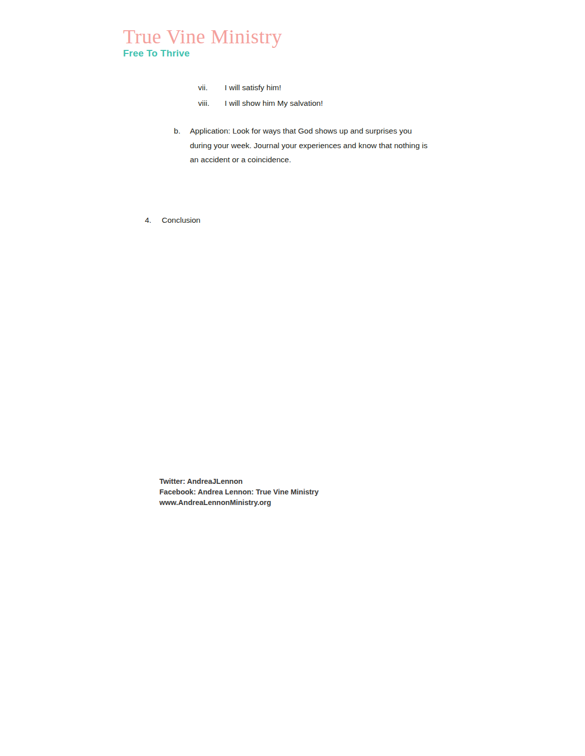True Vine Ministry
Free To Thrive
vii. I will satisfy him!
viii. I will show him My salvation!
b. Application: Look for ways that God shows up and surprises you during your week. Journal your experiences and know that nothing is an accident or a coincidence.
4. Conclusion
Twitter: AndreaJLennon
Facebook: Andrea Lennon: True Vine Ministry
www.AndreaLennonMinistry.org